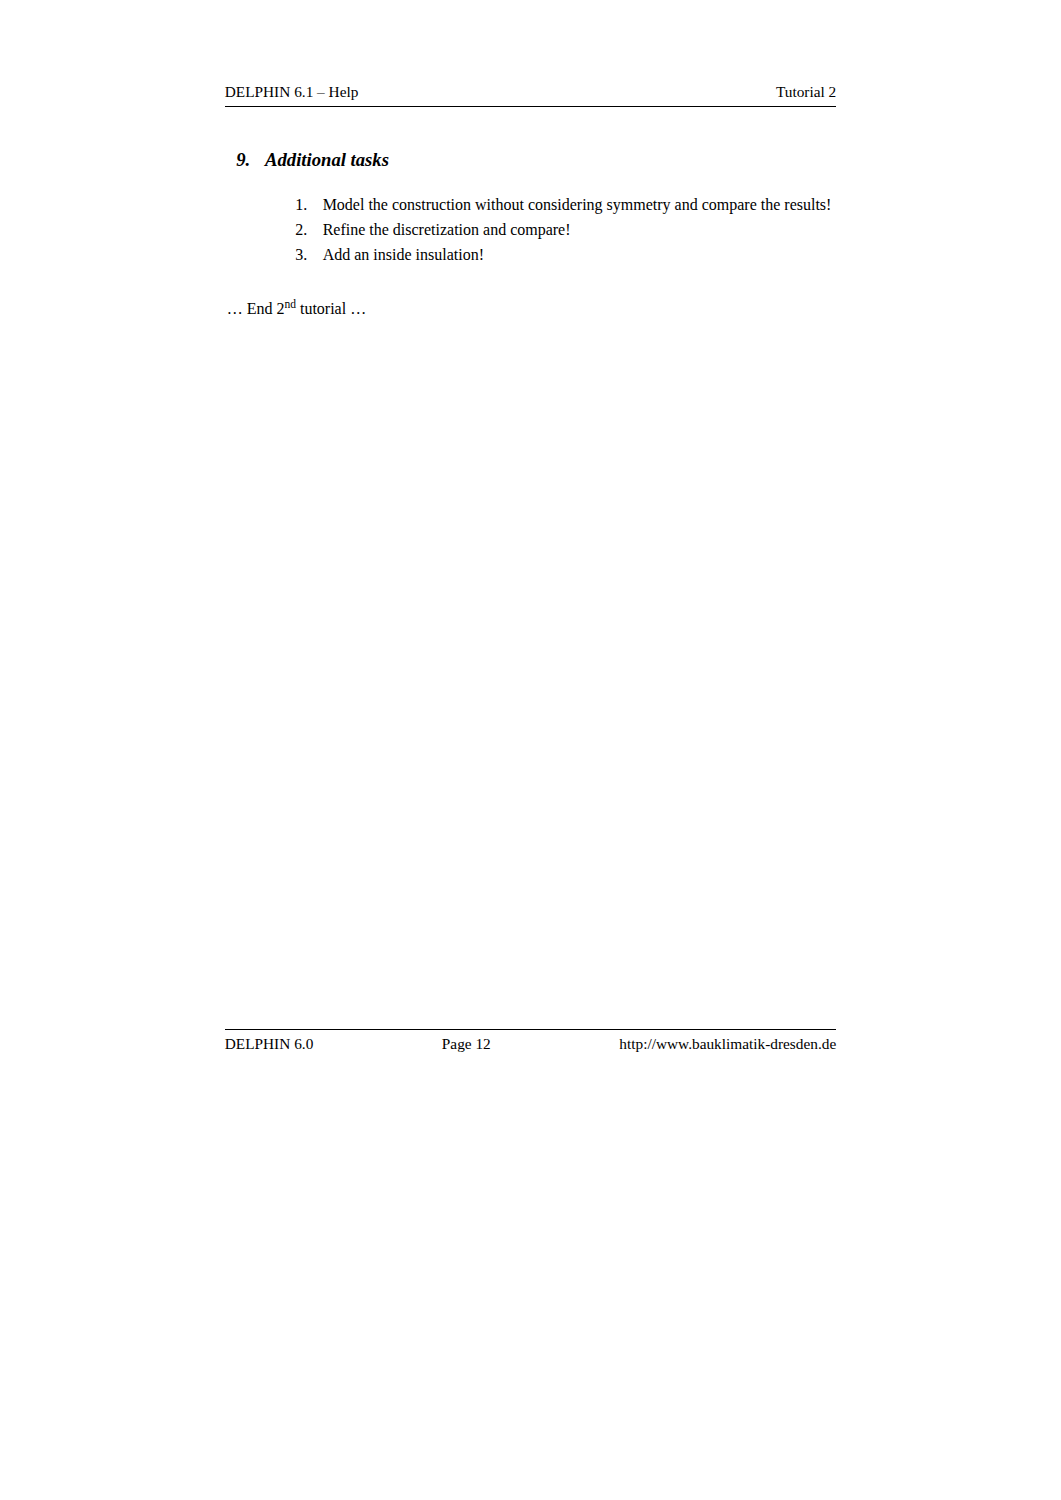DELPHIN 6.1 – Help
Tutorial 2
9. Additional tasks
Model the construction without considering symmetry and compare the results!
Refine the discretization and compare!
Add an inside insulation!
… End 2nd tutorial …
DELPHIN 6.0
Page 12
http://www.bauklimatik-dresden.de